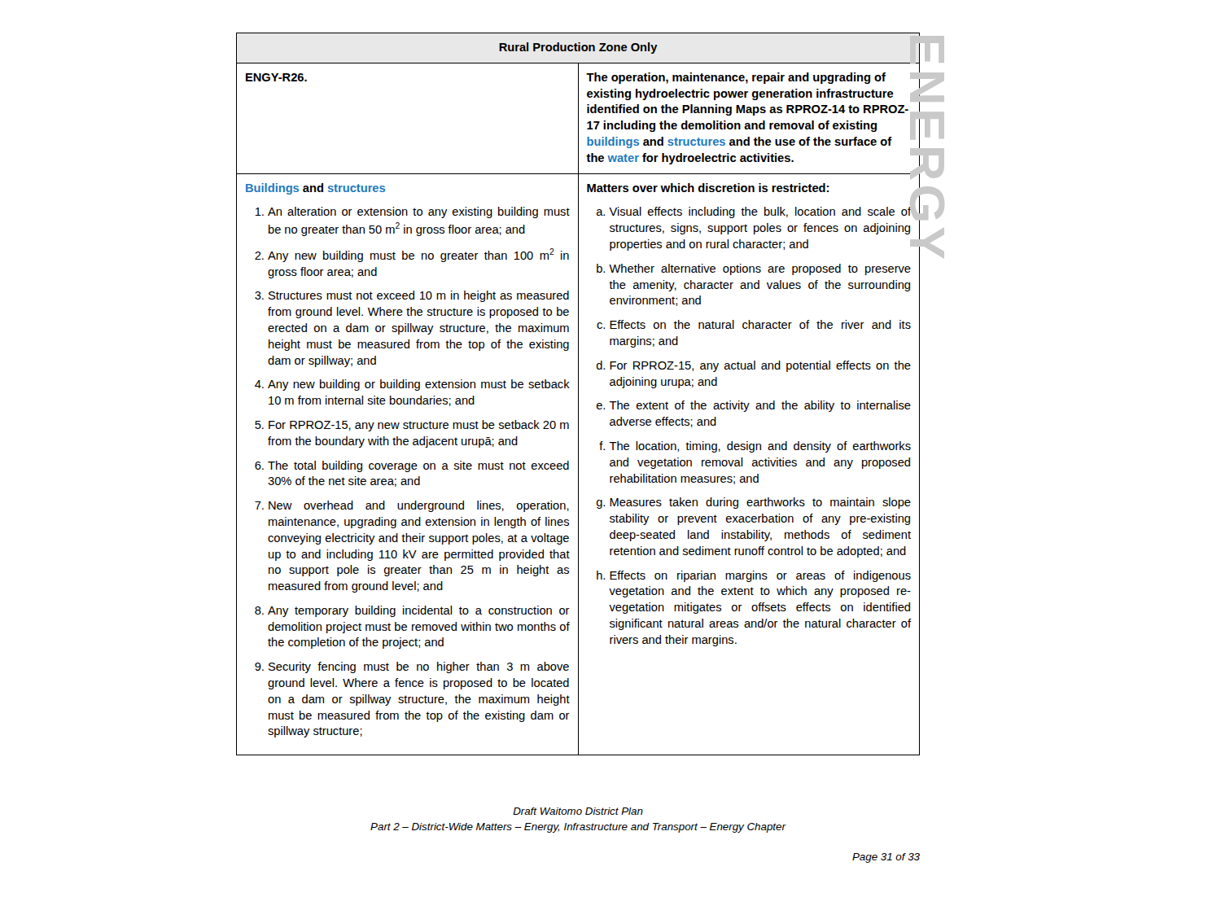ENERGY
| Rural Production Zone Only |
| ENGY-R26. | The operation, maintenance, repair and upgrading of existing hydroelectric power generation infrastructure identified on the Planning Maps as RPROZ-14 to RPROZ-17 including the demolition and removal of existing buildings and structures and the use of the surface of the water for hydroelectric activities. |
| Buildings and structures An alteration or extension to any existing building must be no greater than 50 m 2 in gross floor area; and Any new building must be no greater than 100 m 2 in gross floor area; and Structures must not exceed 10 m in height as measured from ground level. Where the structure is proposed to be erected on a dam or spillway structure, the maximum height must be measured from the top of the existing dam or spillway; and Any new building or building extension must be setback 10 m from internal site boundaries; and For RPROZ-15, any new structure must be setback 20 m from the boundary with the adjacent urupā; and The total building coverage on a site must not exceed 30% of the net site area; and New overhead and underground lines, operation, maintenance, upgrading and extension in length of lines conveying electricity and their support poles, at a voltage up to and including 110 kV are permitted provided that no support pole is greater than 25 m in height as measured from ground level; and Any temporary building incidental to a construction or demolition project must be removed within two months of the completion of the project; and Security fencing must be no higher than 3 m above ground level. Where a fence is proposed to be located on a dam or spillway structure, the maximum height must be measured from the top of the existing dam or spillway structure; | Matters over which discretion is restricted: Visual effects including the bulk, location and scale of structures, signs, support poles or fences on adjoining properties and on rural character; and Whether alternative options are proposed to preserve the amenity, character and values of the surrounding environment; and Effects on the natural character of the river and its margins; and For RPROZ-15, any actual and potential effects on the adjoining urupa; and The extent of the activity and the ability to internalise adverse effects; and The location, timing, design and density of earthworks and vegetation removal activities and any proposed rehabilitation measures; and Measures taken during earthworks to maintain slope stability or prevent exacerbation of any pre-existing deep-seated land instability, methods of sediment retention and sediment runoff control to be adopted; and Effects on riparian margins or areas of indigenous vegetation and the extent to which any proposed re-vegetation mitigates or offsets effects on identified significant natural areas and/or the natural character of rivers and their margins. |
Draft Waitomo District Plan
Part 2 – District-Wide Matters – Energy, Infrastructure and Transport – Energy Chapter
Page 31 of 33